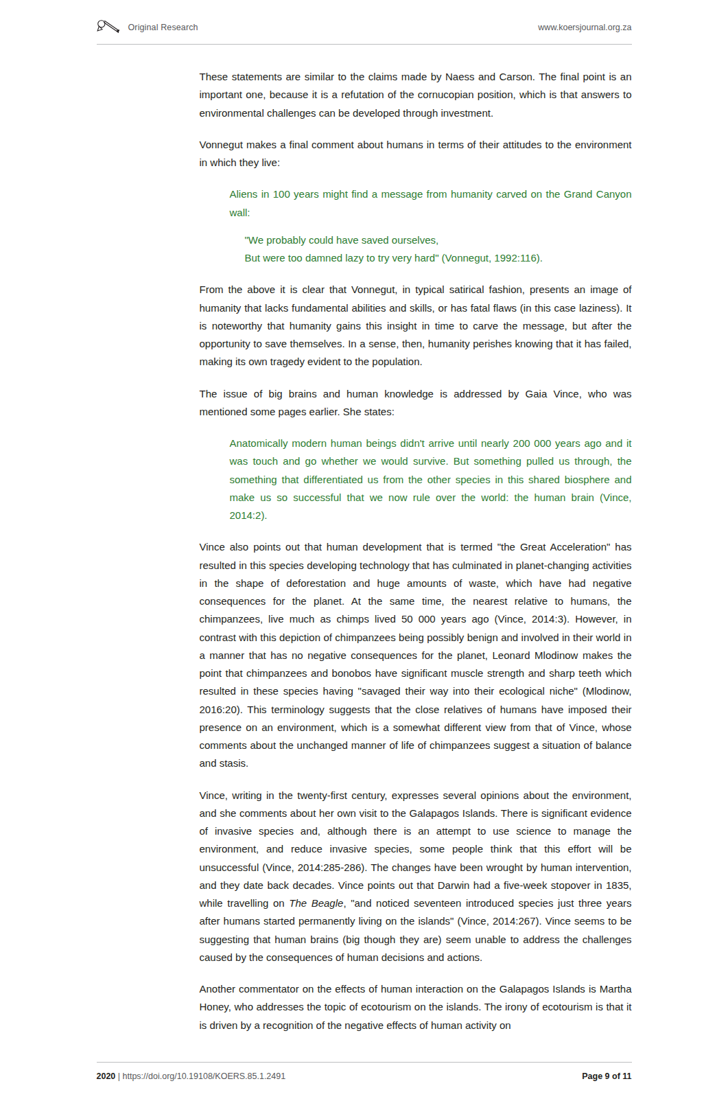Original Research
www.koersjournal.org.za
These statements are similar to the claims made by Naess and Carson. The final point is an important one, because it is a refutation of the cornucopian position, which is that answers to environmental challenges can be developed through investment.
Vonnegut makes a final comment about humans in terms of their attitudes to the environment in which they live:
Aliens in 100 years might find a message from humanity carved on the Grand Canyon wall:
"We probably could have saved ourselves,
But were too damned lazy to try very hard" (Vonnegut, 1992:116).
From the above it is clear that Vonnegut, in typical satirical fashion, presents an image of humanity that lacks fundamental abilities and skills, or has fatal flaws (in this case laziness). It is noteworthy that humanity gains this insight in time to carve the message, but after the opportunity to save themselves. In a sense, then, humanity perishes knowing that it has failed, making its own tragedy evident to the population.
The issue of big brains and human knowledge is addressed by Gaia Vince, who was mentioned some pages earlier. She states:
Anatomically modern human beings didn't arrive until nearly 200 000 years ago and it was touch and go whether we would survive. But something pulled us through, the something that differentiated us from the other species in this shared biosphere and make us so successful that we now rule over the world: the human brain (Vince, 2014:2).
Vince also points out that human development that is termed "the Great Acceleration" has resulted in this species developing technology that has culminated in planet-changing activities in the shape of deforestation and huge amounts of waste, which have had negative consequences for the planet. At the same time, the nearest relative to humans, the chimpanzees, live much as chimps lived 50 000 years ago (Vince, 2014:3). However, in contrast with this depiction of chimpanzees being possibly benign and involved in their world in a manner that has no negative consequences for the planet, Leonard Mlodinow makes the point that chimpanzees and bonobos have significant muscle strength and sharp teeth which resulted in these species having "savaged their way into their ecological niche" (Mlodinow, 2016:20). This terminology suggests that the close relatives of humans have imposed their presence on an environment, which is a somewhat different view from that of Vince, whose comments about the unchanged manner of life of chimpanzees suggest a situation of balance and stasis.
Vince, writing in the twenty-first century, expresses several opinions about the environment, and she comments about her own visit to the Galapagos Islands. There is significant evidence of invasive species and, although there is an attempt to use science to manage the environment, and reduce invasive species, some people think that this effort will be unsuccessful (Vince, 2014:285-286). The changes have been wrought by human intervention, and they date back decades. Vince points out that Darwin had a five-week stopover in 1835, while travelling on The Beagle, "and noticed seventeen introduced species just three years after humans started permanently living on the islands" (Vince, 2014:267). Vince seems to be suggesting that human brains (big though they are) seem unable to address the challenges caused by the consequences of human decisions and actions.
Another commentator on the effects of human interaction on the Galapagos Islands is Martha Honey, who addresses the topic of ecotourism on the islands. The irony of ecotourism is that it is driven by a recognition of the negative effects of human activity on
2020 | https://doi.org/10.19108/KOERS.85.1.2491
Page 9 of 11